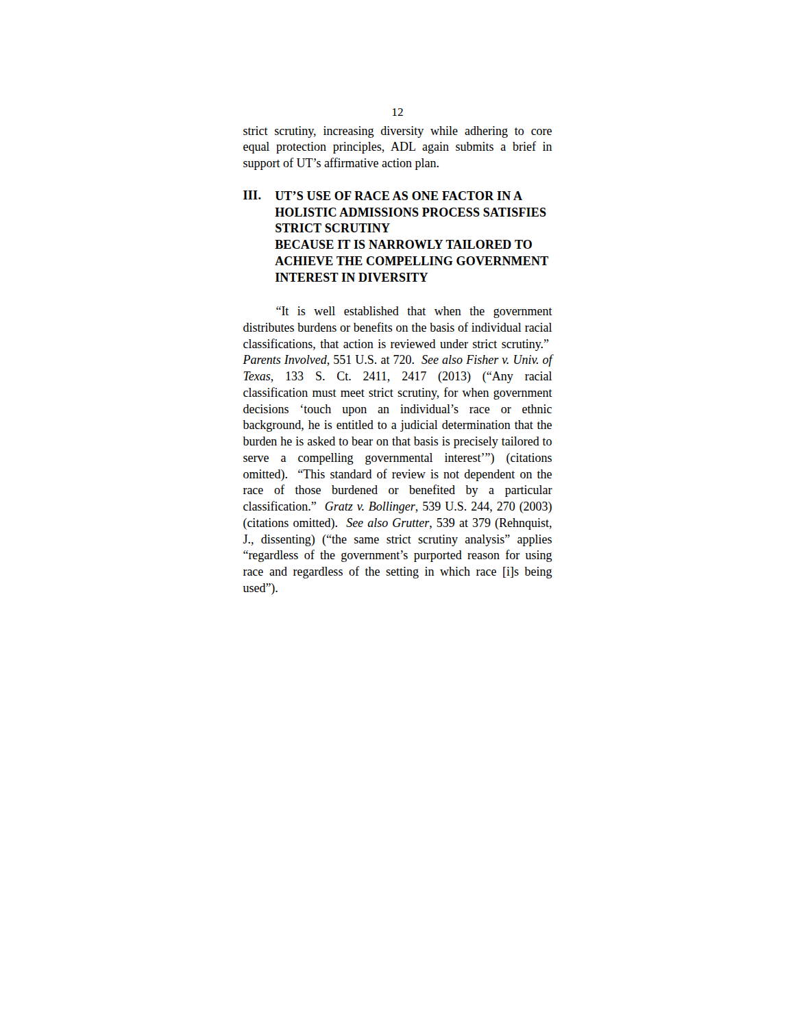12
strict scrutiny, increasing diversity while adhering to core equal protection principles, ADL again submits a brief in support of UT’s affirmative action plan.
III.
UT’S USE OF RACE AS ONE FACTOR IN A HOLISTIC ADMISSIONS PROCESS SATISFIES STRICT SCRUTINY
BECAUSE IT IS NARROWLY TAILORED TO ACHIEVE THE COMPELLING GOVERNMENT INTEREST IN DIVERSITY
“It is well established that when the government distributes burdens or benefits on the basis of individual racial classifications, that action is reviewed under strict scrutiny.” Parents Involved, 551 U.S. at 720. See also Fisher v. Univ. of Texas, 133 S. Ct. 2411, 2417 (2013) (“Any racial classification must meet strict scrutiny, for when government decisions ‘touch upon an individual’s race or ethnic background, he is entitled to a judicial determination that the burden he is asked to bear on that basis is precisely tailored to serve a compelling governmental interest’”) (citations omitted). “This standard of review is not dependent on the race of those burdened or benefited by a particular classification.” Gratz v. Bollinger, 539 U.S. 244, 270 (2003) (citations omitted). See also Grutter, 539 at 379 (Rehnquist, J., dissenting) (“the same strict scrutiny analysis” applies “regardless of the government’s purported reason for using race and regardless of the setting in which race [i]s being used”).